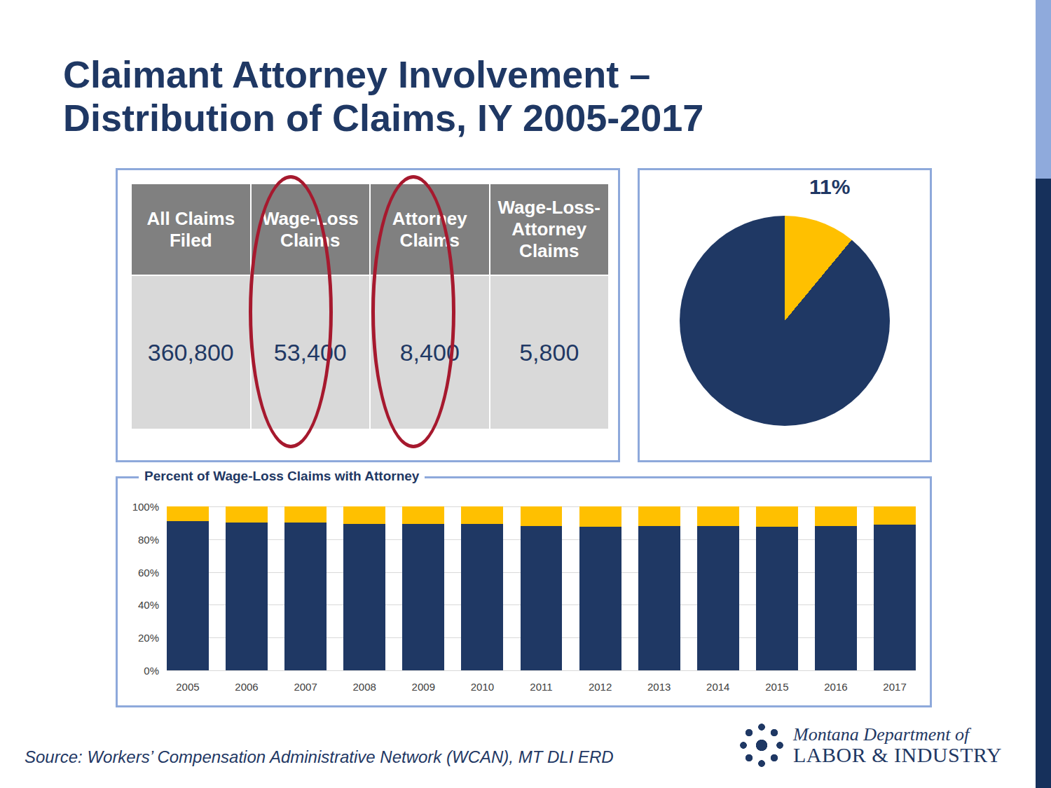Claimant Attorney Involvement –
Distribution of Claims, IY 2005-2017
| All Claims Filed | Wage-Loss Claims | Attorney Claims | Wage-Loss-Attorney Claims |
| --- | --- | --- | --- |
| 360,800 | 53,400 | 8,400 | 5,800 |
11%
Percent of Wage-Loss Claims with Attorney
100% 80% 60% 40% 20% 0%
2005200620072008200920102011201220132014201520162017
Montana Department of
LABOR & INDUSTRY
Source: Workers’ Compensation Administrative Network (WCAN), MT DLI ERD